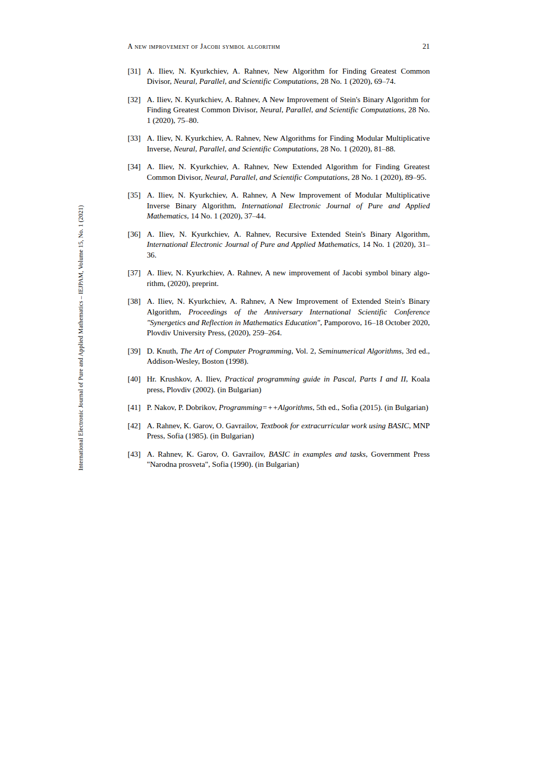International Electronic Journal of Pure and Applied Mathematics – IEJPAM, Volume 15, No. 1 (2021)
A new improvement of Jacobi symbol algorithm 21
[31] A. Iliev, N. Kyurkchiev, A. Rahnev, New Algorithm for Finding Greatest Common Divisor, Neural, Parallel, and Scientific Computations, 28 No. 1 (2020), 69–74.
[32] A. Iliev, N. Kyurkchiev, A. Rahnev, A New Improvement of Stein's Binary Algorithm for Finding Greatest Common Divisor, Neural, Parallel, and Scientific Computations, 28 No. 1 (2020), 75–80.
[33] A. Iliev, N. Kyurkchiev, A. Rahnev, New Algorithms for Finding Modular Multiplicative Inverse, Neural, Parallel, and Scientific Computations, 28 No. 1 (2020), 81–88.
[34] A. Iliev, N. Kyurkchiev, A. Rahnev, New Extended Algorithm for Finding Greatest Common Divisor, Neural, Parallel, and Scientific Computations, 28 No. 1 (2020), 89–95.
[35] A. Iliev, N. Kyurkchiev, A. Rahnev, A New Improvement of Modular Multiplicative Inverse Binary Algorithm, International Electronic Journal of Pure and Applied Mathematics, 14 No. 1 (2020), 37–44.
[36] A. Iliev, N. Kyurkchiev, A. Rahnev, Recursive Extended Stein's Binary Algorithm, International Electronic Journal of Pure and Applied Mathematics, 14 No. 1 (2020), 31–36.
[37] A. Iliev, N. Kyurkchiev, A. Rahnev, A new improvement of Jacobi symbol binary algorithm, (2020), preprint.
[38] A. Iliev, N. Kyurkchiev, A. Rahnev, A New Improvement of Extended Stein's Binary Algorithm, Proceedings of the Anniversary International Scientific Conference "Synergetics and Reflection in Mathematics Education", Pamporovo, 16–18 October 2020, Plovdiv University Press, (2020), 259–264.
[39] D. Knuth, The Art of Computer Programming, Vol. 2, Seminumerical Algorithms, 3rd ed., Addison-Wesley, Boston (1998).
[40] Hr. Krushkov, A. Iliev, Practical programming guide in Pascal, Parts I and II, Koala press, Plovdiv (2002). (in Bulgarian)
[41] P. Nakov, P. Dobrikov, Programming=++Algorithms, 5th ed., Sofia (2015). (in Bulgarian)
[42] A. Rahnev, K. Garov, O. Gavrailov, Textbook for extracurricular work using BASIC, MNP Press, Sofia (1985). (in Bulgarian)
[43] A. Rahnev, K. Garov, O. Gavrailov, BASIC in examples and tasks, Government Press "Narodna prosveta", Sofia (1990). (in Bulgarian)